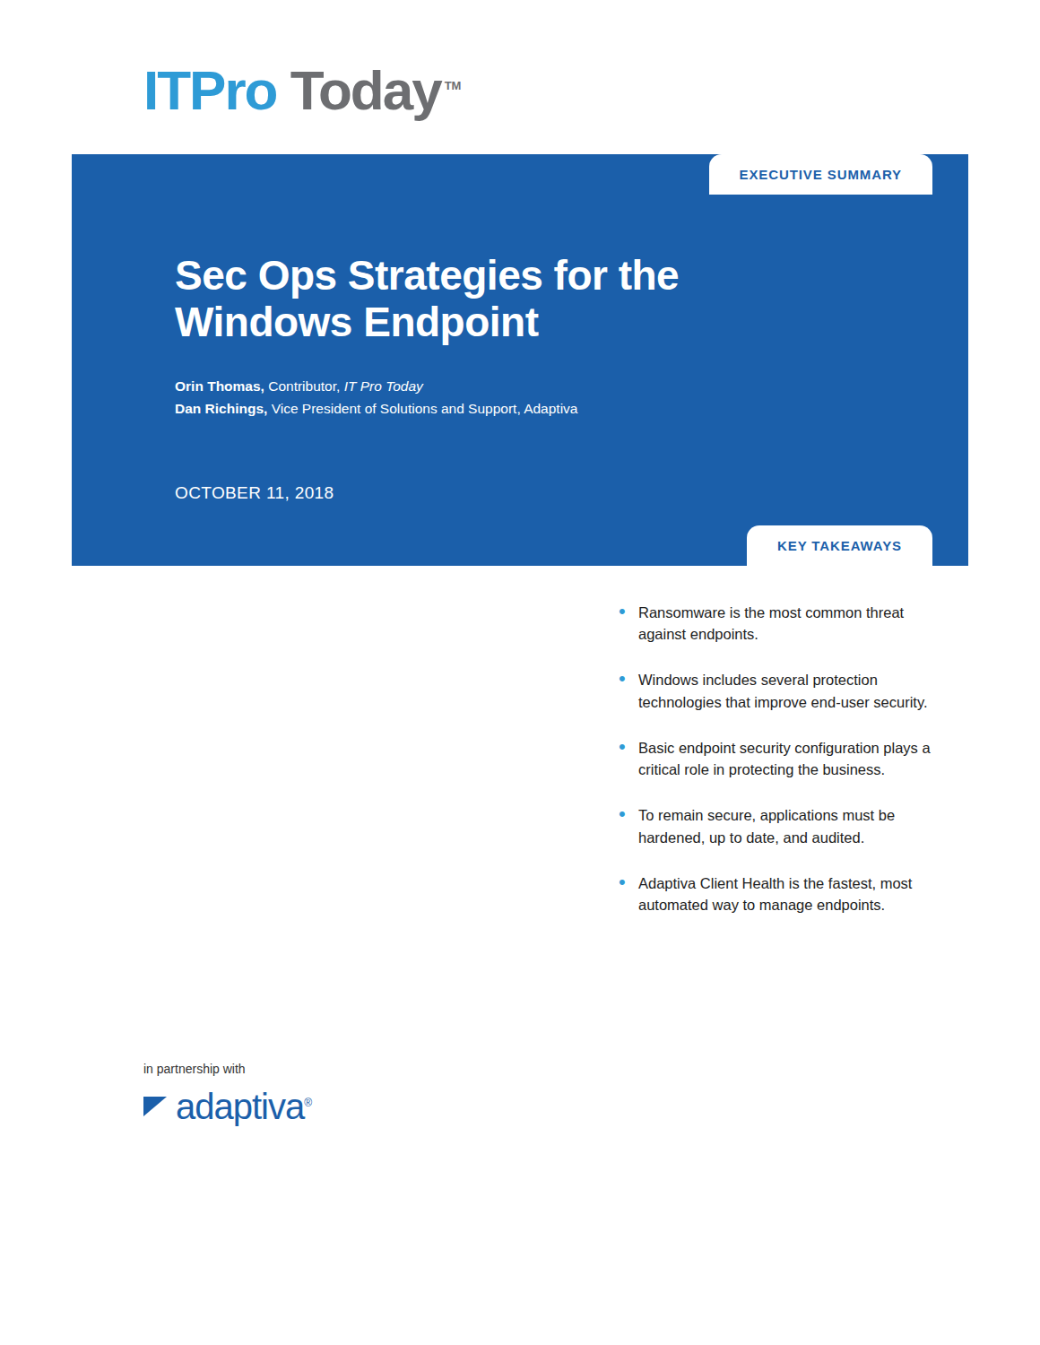ITPro Today TM
Executive Summary
Sec Ops Strategies for the Windows Endpoint
Orin Thomas, Contributor, IT Pro Today
Dan Richings, Vice President of Solutions and Support, Adaptiva
OCTOBER 11, 2018
Key Takeaways
in partnership with
adaptiva®
Ransomware is the most common threat against endpoints.
Windows includes several protection technologies that improve end-user security.
Basic endpoint security configuration plays a critical role in protecting the business.
To remain secure, applications must be hardened, up to date, and audited.
Adaptiva Client Health is the fastest, most automated way to manage endpoints.